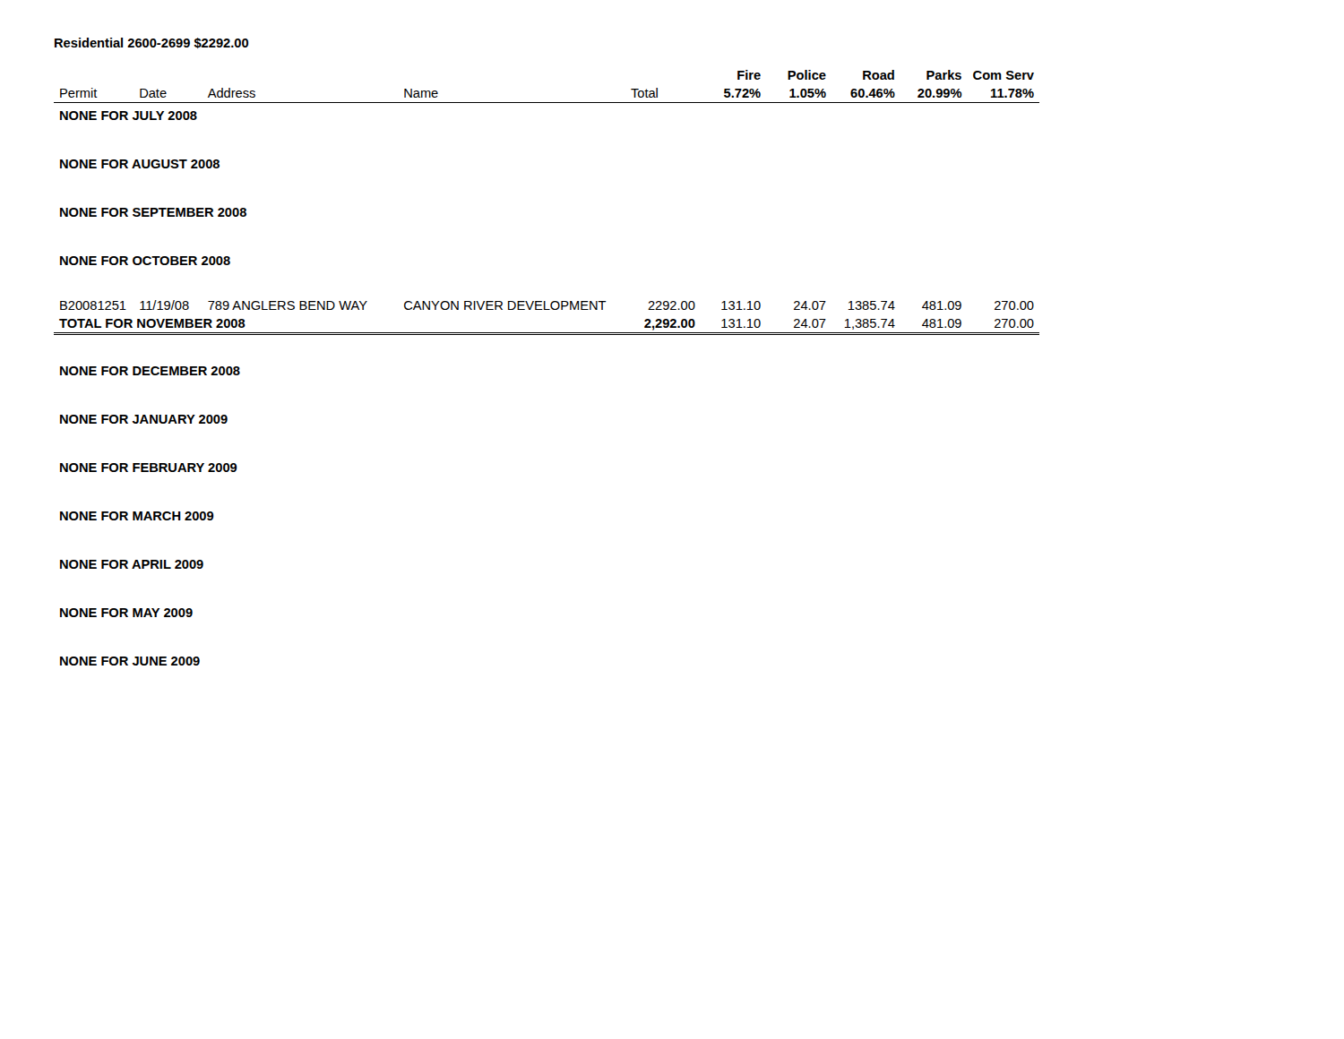Residential 2600-2699 $2292.00
| | | | | | Fire | Police | Road | Parks | Com Serv |
| --- | --- | --- | --- | --- | --- | --- | --- | --- | --- |
| Permit | Date | Address | Name | Total | 5.72% | 1.05% | 60.46% | 20.99% | 11.78% |
| NONE FOR JULY 2008 |
| NONE FOR AUGUST 2008 |
| NONE FOR SEPTEMBER 2008 |
| NONE FOR OCTOBER 2008 |
| B20081251 | 11/19/08 | 789 ANGLERS BEND WAY | CANYON RIVER DEVELOPMENT | 2292.00 | 131.10 | 24.07 | 1385.74 | 481.09 | 270.00 |
| TOTAL FOR NOVEMBER 2008 | 2,292.00 | 131.10 | 24.07 | 1,385.74 | 481.09 | 270.00 |
| NONE FOR DECEMBER 2008 |
| NONE FOR JANUARY 2009 |
| NONE FOR FEBRUARY 2009 |
| NONE FOR MARCH 2009 |
| NONE FOR APRIL 2009 |
| NONE FOR MAY 2009 |
| NONE FOR JUNE 2009 |